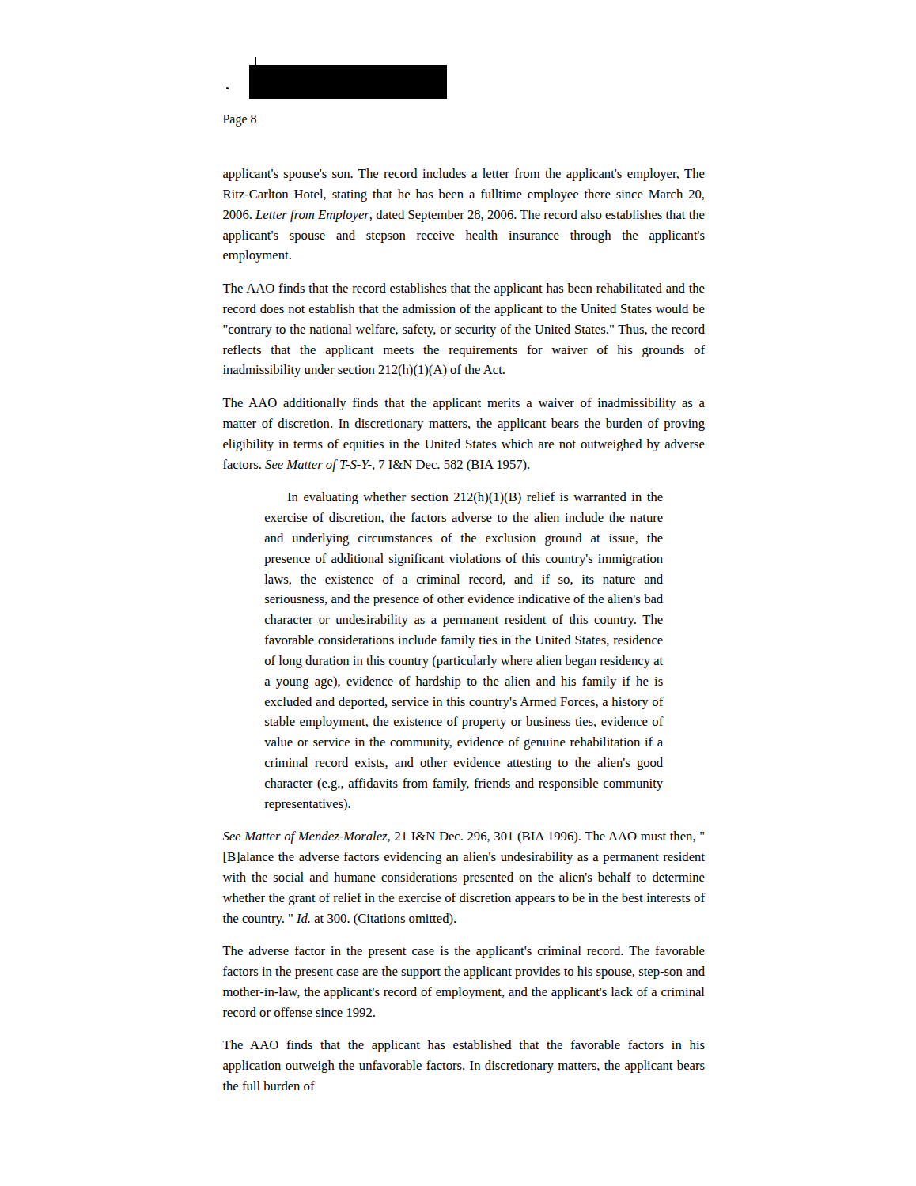Page 8
applicant's spouse's son. The record includes a letter from the applicant's employer, The Ritz-Carlton Hotel, stating that he has been a fulltime employee there since March 20, 2006. Letter from Employer, dated September 28, 2006. The record also establishes that the applicant's spouse and stepson receive health insurance through the applicant's employment.
The AAO finds that the record establishes that the applicant has been rehabilitated and the record does not establish that the admission of the applicant to the United States would be "contrary to the national welfare, safety, or security of the United States." Thus, the record reflects that the applicant meets the requirements for waiver of his grounds of inadmissibility under section 212(h)(1)(A) of the Act.
The AAO additionally finds that the applicant merits a waiver of inadmissibility as a matter of discretion. In discretionary matters, the applicant bears the burden of proving eligibility in terms of equities in the United States which are not outweighed by adverse factors. See Matter of T-S-Y-, 7 I&N Dec. 582 (BIA 1957).
In evaluating whether section 212(h)(1)(B) relief is warranted in the exercise of discretion, the factors adverse to the alien include the nature and underlying circumstances of the exclusion ground at issue, the presence of additional significant violations of this country's immigration laws, the existence of a criminal record, and if so, its nature and seriousness, and the presence of other evidence indicative of the alien's bad character or undesirability as a permanent resident of this country. The favorable considerations include family ties in the United States, residence of long duration in this country (particularly where alien began residency at a young age), evidence of hardship to the alien and his family if he is excluded and deported, service in this country's Armed Forces, a history of stable employment, the existence of property or business ties, evidence of value or service in the community, evidence of genuine rehabilitation if a criminal record exists, and other evidence attesting to the alien's good character (e.g., affidavits from family, friends and responsible community representatives).
See Matter of Mendez-Moralez, 21 I&N Dec. 296, 301 (BIA 1996). The AAO must then, "[B]alance the adverse factors evidencing an alien's undesirability as a permanent resident with the social and humane considerations presented on the alien's behalf to determine whether the grant of relief in the exercise of discretion appears to be in the best interests of the country. " Id. at 300. (Citations omitted).
The adverse factor in the present case is the applicant's criminal record. The favorable factors in the present case are the support the applicant provides to his spouse, step-son and mother-in-law, the applicant's record of employment, and the applicant's lack of a criminal record or offense since 1992.
The AAO finds that the applicant has established that the favorable factors in his application outweigh the unfavorable factors. In discretionary matters, the applicant bears the full burden of